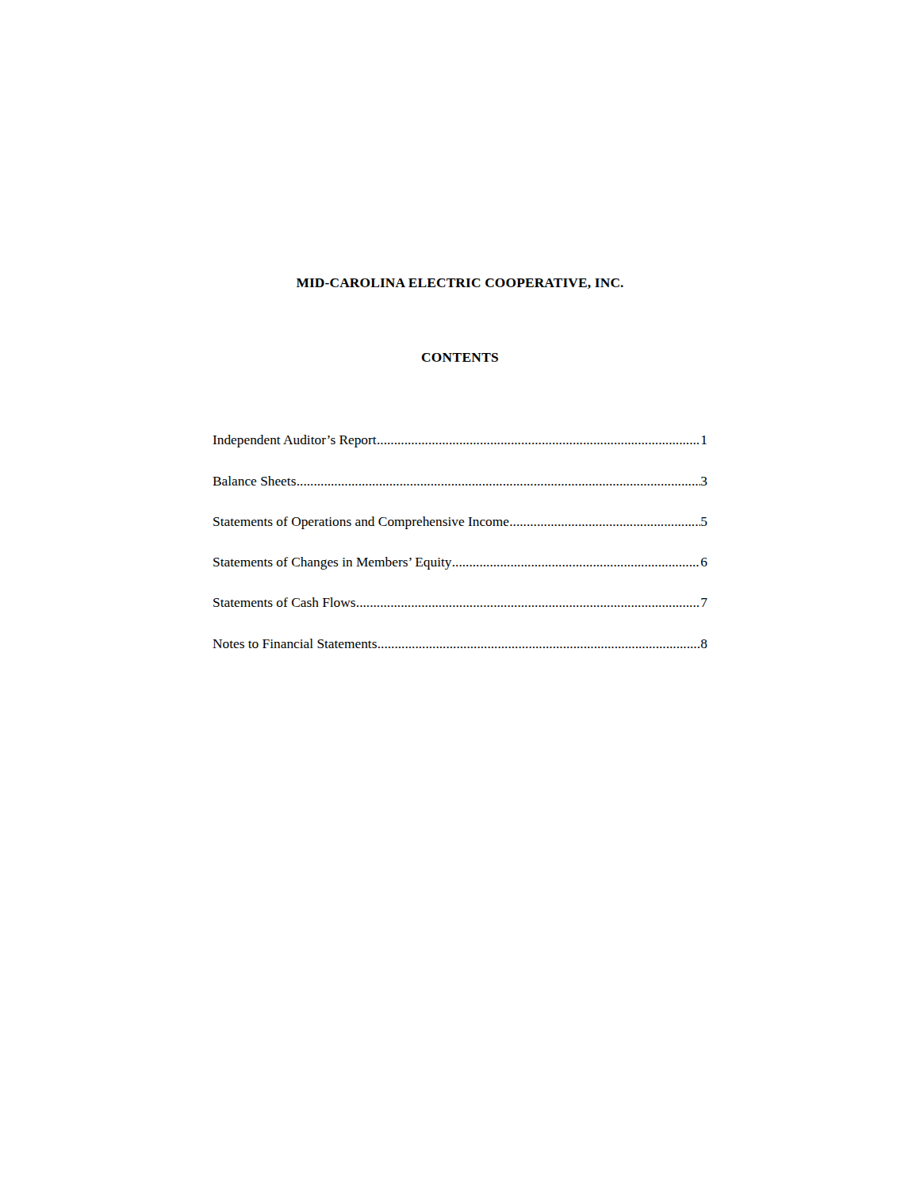MID-CAROLINA ELECTRIC COOPERATIVE, INC.
CONTENTS
Independent Auditor’s Report 1
Balance Sheets 3
Statements of Operations and Comprehensive Income 5
Statements of Changes in Members’ Equity 6
Statements of Cash Flows 7
Notes to Financial Statements 8